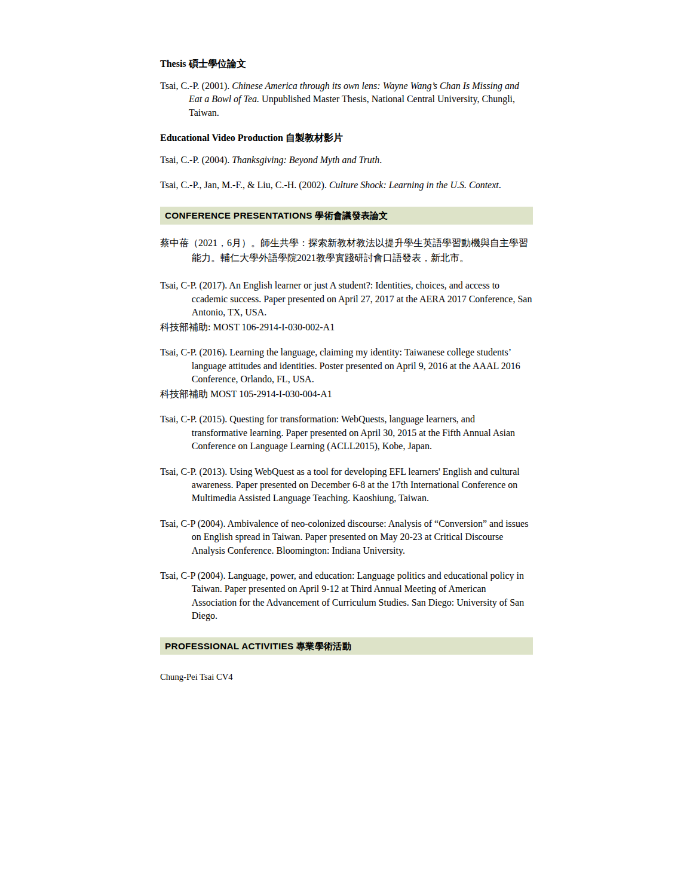Thesis 碩士學位論文
Tsai, C.-P. (2001). Chinese America through its own lens: Wayne Wang’s Chan Is Missing and Eat a Bowl of Tea. Unpublished Master Thesis, National Central University, Chungli, Taiwan.
Educational Video Production 自製教材影片
Tsai, C.-P. (2004). Thanksgiving: Beyond Myth and Truth.
Tsai, C.-P., Jan, M.-F., & Liu, C.-H. (2002). Culture Shock: Learning in the U.S. Context.
CONFERENCE PRESENTATIONS 學術會議發表論文
蔡中蓓（2021，6月）。師生共學：探索新教材教法以提升學生英語學習動機與自主學習能力。輔仁大學外語學院2021教學實踐研討會口語發表，新北市。
Tsai, C-P. (2017). An English learner or just A student?: Identities, choices, and access to ccademic success. Paper presented on April 27, 2017 at the AERA 2017 Conference, San Antonio, TX, USA.科技部補助: MOST 106-2914-I-030-002-A1
Tsai, C-P. (2016). Learning the language, claiming my identity: Taiwanese college students’ language attitudes and identities. Poster presented on April 9, 2016 at the AAAL 2016 Conference, Orlando, FL, USA.科技部補助 MOST 105-2914-I-030-004-A1
Tsai, C-P. (2015). Questing for transformation: WebQuests, language learners, and transformative learning. Paper presented on April 30, 2015 at the Fifth Annual Asian Conference on Language Learning (ACLL2015), Kobe, Japan.
Tsai, C-P. (2013). Using WebQuest as a tool for developing EFL learners' English and cultural awareness. Paper presented on December 6-8 at the 17th International Conference on Multimedia Assisted Language Teaching. Kaoshiung, Taiwan.
Tsai, C-P (2004). Ambivalence of neo-colonized discourse: Analysis of “Conversion” and issues on English spread in Taiwan. Paper presented on May 20-23 at Critical Discourse Analysis Conference. Bloomington: Indiana University.
Tsai, C-P (2004). Language, power, and education: Language politics and educational policy in Taiwan. Paper presented on April 9-12 at Third Annual Meeting of American Association for the Advancement of Curriculum Studies. San Diego: University of San Diego.
PROFESSIONAL ACTIVITIES 專業學術活動
Chung-Pei Tsai CV4